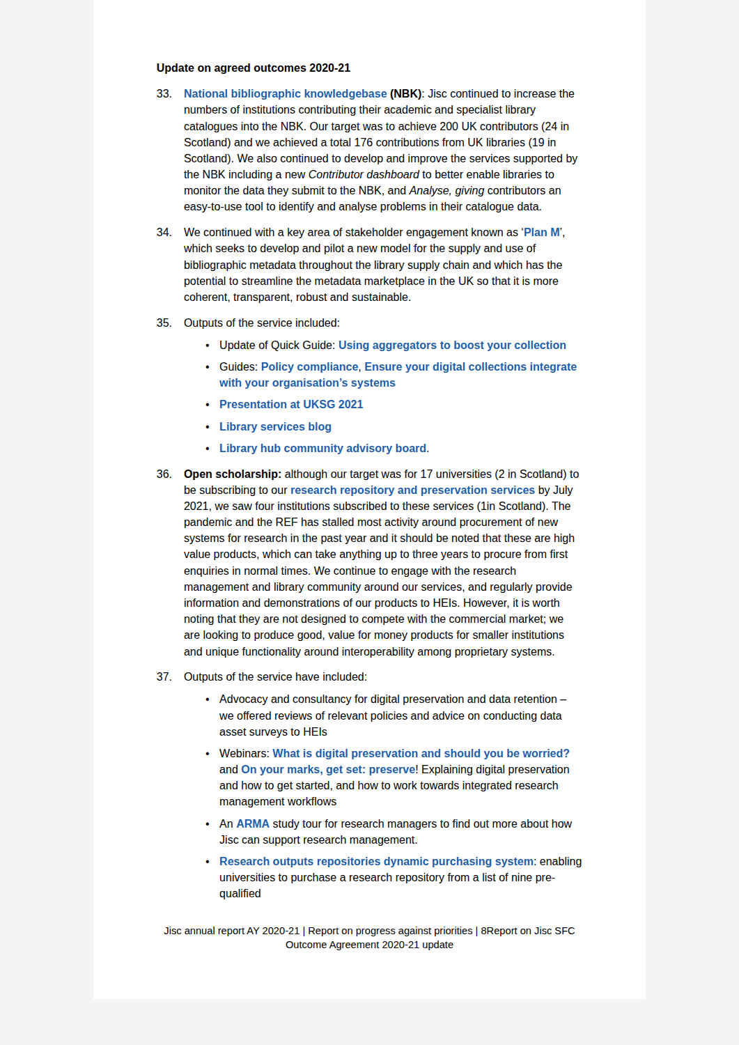Update on agreed outcomes 2020-21
33. National bibliographic knowledgebase (NBK): Jisc continued to increase the numbers of institutions contributing their academic and specialist library catalogues into the NBK. Our target was to achieve 200 UK contributors (24 in Scotland) and we achieved a total 176 contributions from UK libraries (19 in Scotland). We also continued to develop and improve the services supported by the NBK including a new Contributor dashboard to better enable libraries to monitor the data they submit to the NBK, and Analyse, giving contributors an easy-to-use tool to identify and analyse problems in their catalogue data.
34. We continued with a key area of stakeholder engagement known as ‘Plan M’, which seeks to develop and pilot a new model for the supply and use of bibliographic metadata throughout the library supply chain and which has the potential to streamline the metadata marketplace in the UK so that it is more coherent, transparent, robust and sustainable.
35. Outputs of the service included:
Update of Quick Guide: Using aggregators to boost your collection
Guides: Policy compliance, Ensure your digital collections integrate with your organisation’s systems
Presentation at UKSG 2021
Library services blog
Library hub community advisory board.
36. Open scholarship: although our target was for 17 universities (2 in Scotland) to be subscribing to our research repository and preservation services by July 2021, we saw four institutions subscribed to these services (1in Scotland). The pandemic and the REF has stalled most activity around procurement of new systems for research in the past year and it should be noted that these are high value products, which can take anything up to three years to procure from first enquiries in normal times. We continue to engage with the research management and library community around our services, and regularly provide information and demonstrations of our products to HEIs. However, it is worth noting that they are not designed to compete with the commercial market; we are looking to produce good, value for money products for smaller institutions and unique functionality around interoperability among proprietary systems.
37. Outputs of the service have included:
Advocacy and consultancy for digital preservation and data retention – we offered reviews of relevant policies and advice on conducting data asset surveys to HEIs
Webinars: What is digital preservation and should you be worried? and On your marks, get set: preserve! Explaining digital preservation and how to get started, and how to work towards integrated research management workflows
An ARMA study tour for research managers to find out more about how Jisc can support research management.
Research outputs repositories dynamic purchasing system: enabling universities to purchase a research repository from a list of nine pre-qualified
Jisc annual report AY 2020-21 | Report on progress against priorities | 8Report on Jisc SFC
Outcome Agreement 2020-21 update